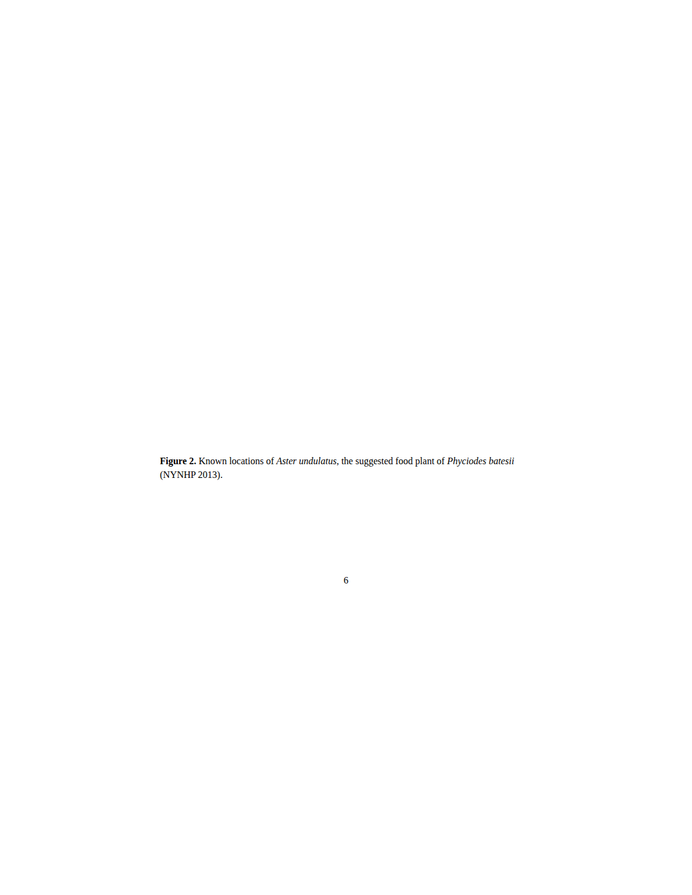Scanned map image of New York State with county outlines, dotted occurrence points, a handwritten annotation "undulatus" at upper left, and an inset map of Long Island at lower left.
Figure 2. Known locations of Aster undulatus, the suggested food plant of Phyciodes batesii (NYNHP 2013).
Text labels appearing on the map, as transcribed:
undulatus
Malone; Clinton; Ogdensburg; Franklin; Plattsburg; St Lawrence; Essex; Jefferson; Lewis; Hamilton; Warren; Washington; Watertown; Oswego; Oneida; Fulton; Saratoga; Niagara; Orleans; Rochester; Wayne; Herkimer; Montgomery; Schenectady; Rensselaer; Buffalo; Genesee; Monroe; Ontario; Onondaga; Syracuse; Madison; Otsego; Schoharie; Albany; Erie; Wyoming; Livingston; Yates; Seneca; Cayuga; Cortland; Chenango; Greene; Columbia; Cattaraugus; Allegany; Steuben; Schuyler; Tompkins; Ithaca; Tioga; Broome; Delaware; Ulster; Dutchess; Chemung; Elmira; Binghamton; Sullivan; Poughkeepsie; Putnam; Orange; Rockland; Westchester
Inset (Long Island): New York; Kings; Queens; Nassau; Suffolk; Richmond
6